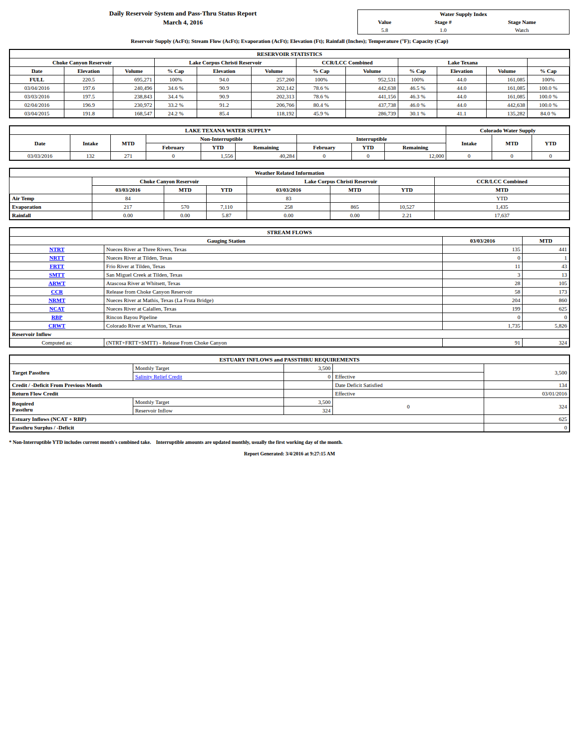| Daily Reservoir System and Pass-Thru Status Report March 4, 2016 | / Water Supply Index / / --- / / Value / Stage # / Stage Name / / 5.8 / 1.0 / Watch / |
Reservoir Supply (AcFt); Stream Flow (AcFt); Evaporation (AcFt); Elevation (Ft); Rainfall (Inches); Temperature (°F); Capacity (Cap)
| / RESERVOIR STATISTICS / / --- / / Choke Canyon Reservoir / Lake Corpus Christi Reservoir / CCR/LCC Combined / Lake Texana / / / Date / Elevation / Volume / % Cap / Elevation / Volume / % Cap / Volume / % Cap / Elevation / Volume / % Cap / / FULL / 220.5 / 695,271 / 100% / 94.0 / 257,260 / 100% / 952,531 / 100% / 44.0 / 161,085 / 100% / / 03/04/2016 / 197.6 / 240,496 / 34.6 % / 90.9 / 202,142 / 78.6 % / 442,638 / 46.5 % / 44.0 / 161,085 / 100.0 % / / 03/03/2016 / 197.5 / 238,843 / 34.4 % / 90.9 / 202,313 / 78.6 % / 441,156 / 46.3 % / 44.0 / 161,085 / 100.0 % / / 02/04/2016 / 196.9 / 230,972 / 33.2 % / 91.2 / 206,766 / 80.4 % / 437,738 / 46.0 % / 44.0 / 442,638 / 100.0 % / / 03/04/2015 / 191.8 / 168,547 / 24.2 % / 85.4 / 118,192 / 45.9 % / 286,739 / 30.1 % / 41.1 / 135,282 / 84.0 % / |
| / LAKE TEXANA WATER SUPPLY* / Colorado Water Supply / / --- / --- / / Date / Intake / MTD / Non-Interruptible / Interruptible / Intake / MTD / YTD / / February / YTD / Remaining / February / YTD / Remaining / / 03/03/2016 / 132 / 271 / 0 / 1,556 / 40,284 / 0 / 0 / 12,000 / 0 / 0 / 0 / |
| / Weather Related Information / / --- / / / Choke Canyon Reservoir / Lake Corpus Christi Reservoir / CCR/LCC Combined / / / 03/03/2016 / MTD / YTD / 03/03/2016 / MTD / YTD / MTD / / Air Temp / 84 / / / 83 / / / YTD / / Evaporation / 217 / 570 / 7,110 / 258 / 865 / 10,527 / 1,435 / / Rainfall / 0.00 / 0.00 / 5.87 / 0.00 / 0.00 / 2.21 / 17,637 / |
| / STREAM FLOWS / / --- / / Gauging Station / 03/03/2016 / MTD / / NTRT / Nueces River at Three Rivers, Texas / 135 / 441 / / NRTT / Nueces River at Tilden, Texas / 0 / 1 / / FRTT / Frio River at Tilden, Texas / 11 / 43 / / SMTT / San Miguel Creek at Tilden, Texas / 3 / 13 / / ARWT / Atascosa River at Whitsett, Texas / 28 / 105 / / CCR / Release from Choke Canyon Reservoir / 58 / 173 / / NRMT / Nueces River at Mathis, Texas (La Fruta Bridge) / 204 / 860 / / NCAT / Nueces River at Calallen, Texas / 199 / 625 / / RBP / Rincon Bayou Pipeline / 0 / 0 / / CRWT / Colorado River at Wharton, Texas / 1,735 / 5,826 / / Reservoir Inflow / / Computed as: / (NTRT+FRTT+SMTT) - Release From Choke Canyon / 91 / 324 / |
| / ESTUARY INFLOWS and PASSTHRU REQUIREMENTS / / --- / / Target Passthru / Monthly Target / 3,500 / / 3,500 / / Salinity Relief Credit / 0 / Effective / / Credit / -Deficit From Previous Month / / Date Deficit Satisfied / 134 / / Return Flow Credit / / Effective / 03/01/2016 / / Required Passthru / Monthly Target / 3,500 / 0 / 324 / / Reservoir Inflow / 324 / / Estuary Inflows (NCAT + RBP) / 625 / / Passthru Surplus / -Deficit / 0 / |
* Non-Interruptible YTD includes current month's combined take. Interruptible amounts are updated monthly, usually the first working day of the month.
Report Generated: 3/4/2016 at 9:27:15 AM